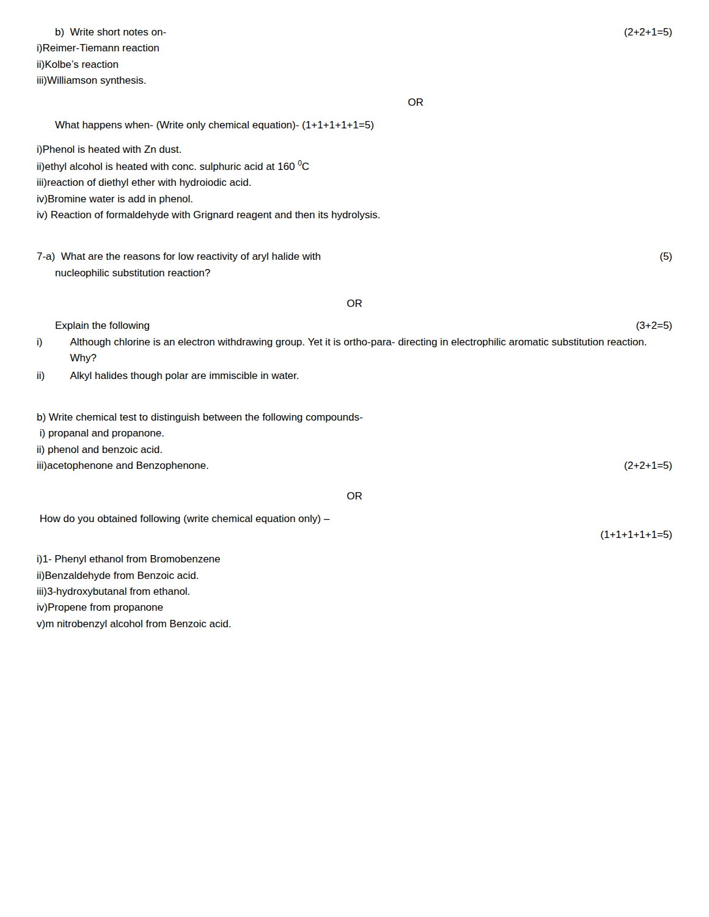b) Write short notes on-
(2+2+1=5)
i)Reimer-Tiemann reaction
ii)Kolbe’s reaction
iii)Williamson synthesis.
OR
What happens when- (Write only chemical equation)- (1+1+1+1+1=5)
i)Phenol is heated with Zn dust.
ii)ethyl alcohol is heated with conc. sulphuric acid at 160 0C
iii)reaction of diethyl ether with hydroiodic acid.
iv)Bromine water is add in phenol.
iv) Reaction of formaldehyde with Grignard reagent and then its hydrolysis.
7-a) What are the reasons for low reactivity of aryl halide with
nucleophilic substitution reaction?
(5)
OR
Explain the following
(3+2=5)
i) Although chlorine is an electron withdrawing group. Yet it is ortho-para- directing in electrophilic aromatic substitution reaction. Why?
ii) Alkyl halides though polar are immiscible in water.
b) Write chemical test to distinguish between the following compounds-
i) propanal and propanone.
ii) phenol and benzoic acid.
iii)acetophenone and Benzophenone.
(2+2+1=5)
OR
How do you obtained following (write chemical equation only) –
(1+1+1+1+1=5)
i)1- Phenyl ethanol from Bromobenzene
ii)Benzaldehyde from Benzoic acid.
iii)3-hydroxybutanal from ethanol.
iv)Propene from propanone
v)m nitrobenzyl alcohol from Benzoic acid.